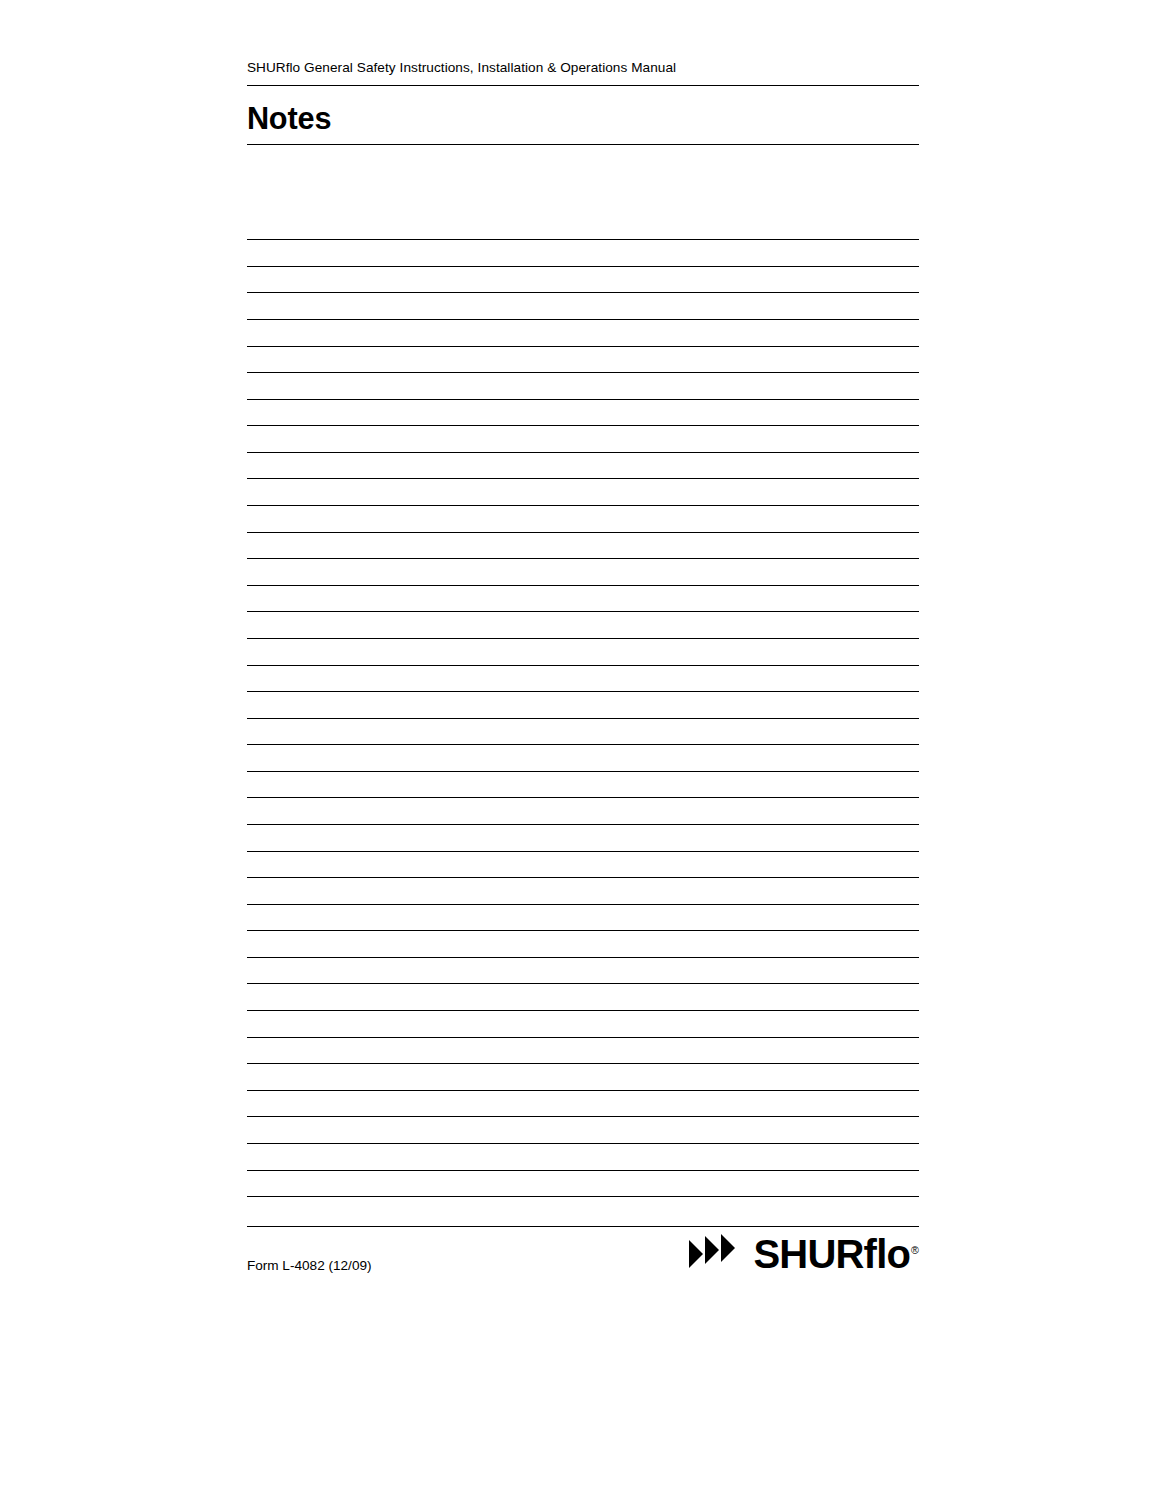SHURflo General Safety Instructions, Installation & Operations Manual
Notes
Form L-4082 (12/09)
SHURflo®